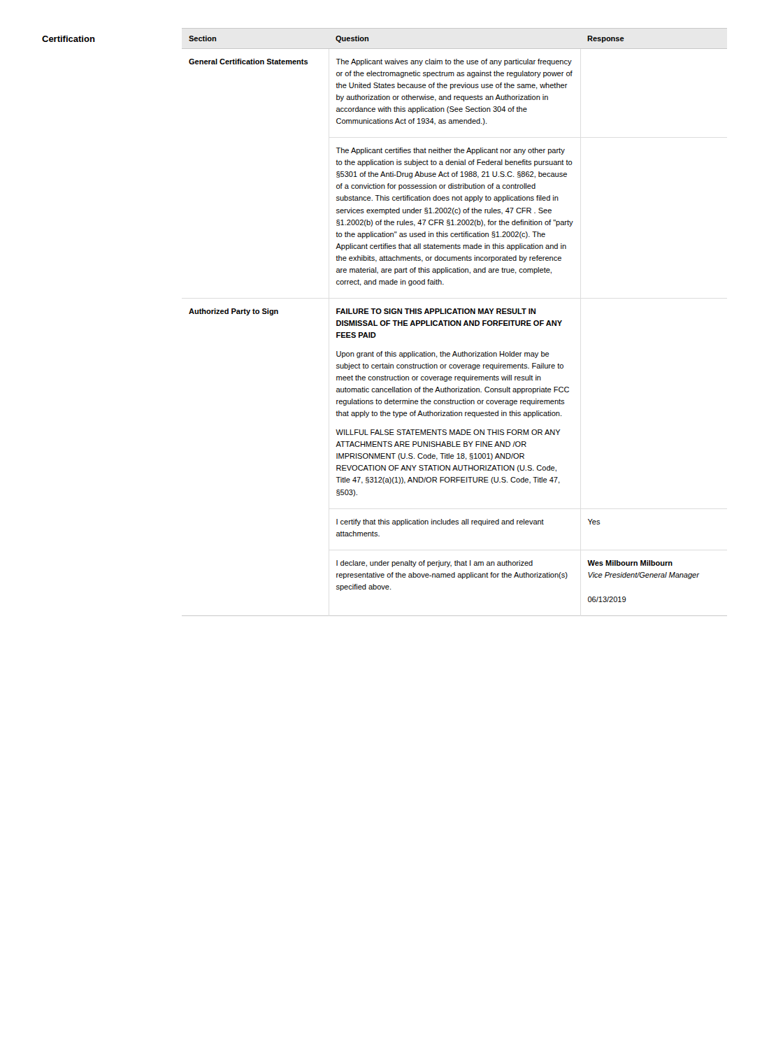Certification
| Section | Question | Response |
| --- | --- | --- |
| General Certification Statements | The Applicant waives any claim to the use of any particular frequency or of the electromagnetic spectrum as against the regulatory power of the United States because of the previous use of the same, whether by authorization or otherwise, and requests an Authorization in accordance with this application (See Section 304 of the Communications Act of 1934, as amended.). | |
| The Applicant certifies that neither the Applicant nor any other party to the application is subject to a denial of Federal benefits pursuant to §5301 of the Anti-Drug Abuse Act of 1988, 21 U.S.C. §862, because of a conviction for possession or distribution of a controlled substance. This certification does not apply to applications filed in services exempted under §1.2002(c) of the rules, 47 CFR . See §1.2002(b) of the rules, 47 CFR §1.2002(b), for the definition of "party to the application" as used in this certification §1.2002(c). The Applicant certifies that all statements made in this application and in the exhibits, attachments, or documents incorporated by reference are material, are part of this application, and are true, complete, correct, and made in good faith. | |
| Authorized Party to Sign | FAILURE TO SIGN THIS APPLICATION MAY RESULT IN DISMISSAL OF THE APPLICATION AND FORFEITURE OF ANY FEES PAID Upon grant of this application, the Authorization Holder may be subject to certain construction or coverage requirements. Failure to meet the construction or coverage requirements will result in automatic cancellation of the Authorization. Consult appropriate FCC regulations to determine the construction or coverage requirements that apply to the type of Authorization requested in this application. WILLFUL FALSE STATEMENTS MADE ON THIS FORM OR ANY ATTACHMENTS ARE PUNISHABLE BY FINE AND /OR IMPRISONMENT (U.S. Code, Title 18, §1001) AND/OR REVOCATION OF ANY STATION AUTHORIZATION (U.S. Code, Title 47, §312(a)(1)), AND/OR FORFEITURE (U.S. Code, Title 47, §503). | |
| I certify that this application includes all required and relevant attachments. | Yes |
| I declare, under penalty of perjury, that I am an authorized representative of the above-named applicant for the Authorization(s) specified above. | Wes Milbourn Milbourn Vice President/General Manager 06/13/2019 |